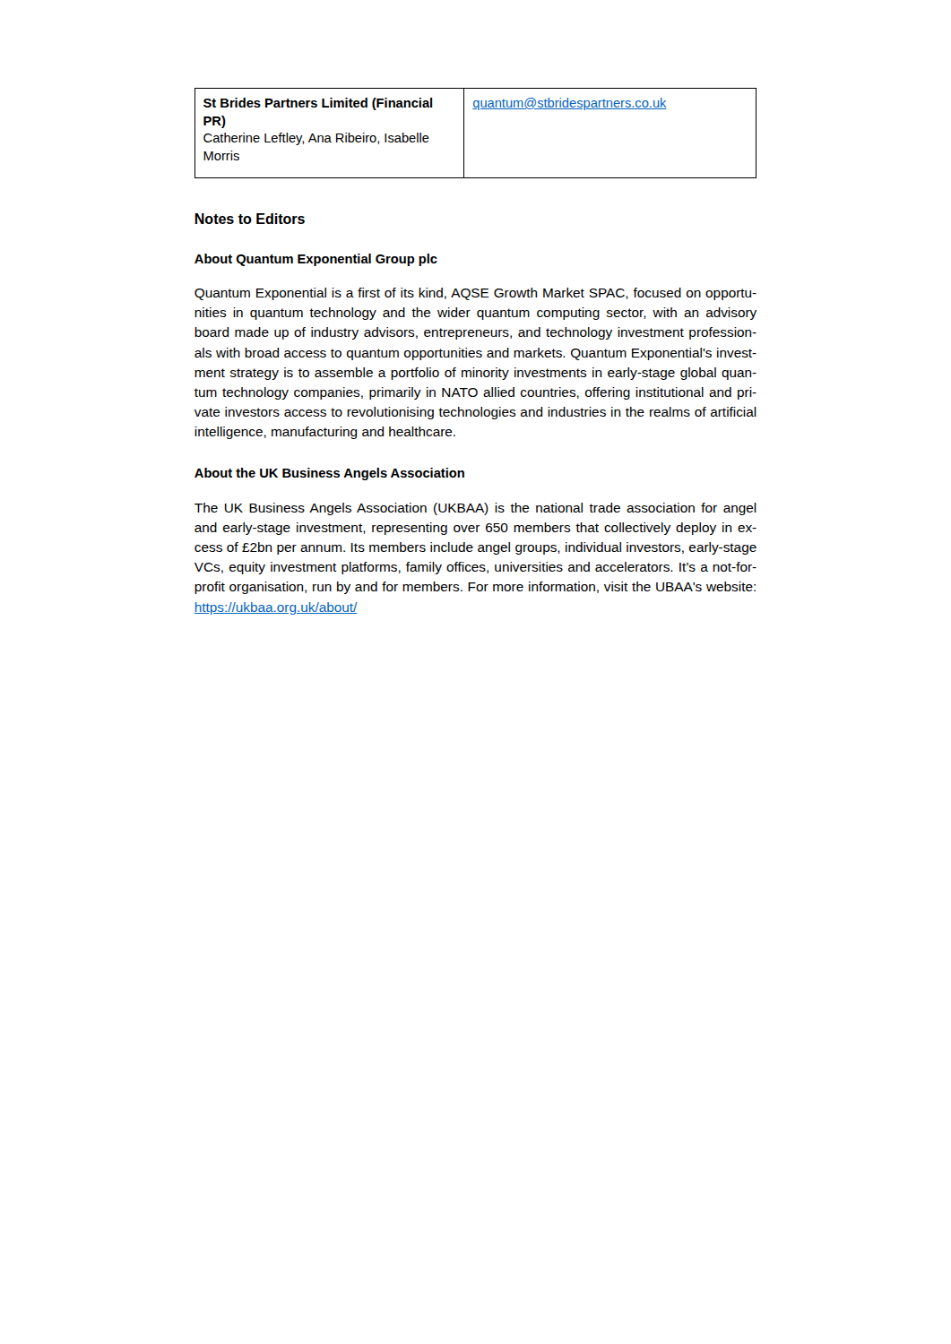| St Brides Partners Limited (Financial PR) Catherine Leftley, Ana Ribeiro, Isabelle Morris | quantum@stbridespartners.co.uk |
Notes to Editors
About Quantum Exponential Group plc
Quantum Exponential is a first of its kind, AQSE Growth Market SPAC, focused on opportunities in quantum technology and the wider quantum computing sector, with an advisory board made up of industry advisors, entrepreneurs, and technology investment professionals with broad access to quantum opportunities and markets. Quantum Exponential's investment strategy is to assemble a portfolio of minority investments in early-stage global quantum technology companies, primarily in NATO allied countries, offering institutional and private investors access to revolutionising technologies and industries in the realms of artificial intelligence, manufacturing and healthcare.
About the UK Business Angels Association
The UK Business Angels Association (UKBAA) is the national trade association for angel and early-stage investment, representing over 650 members that collectively deploy in excess of £2bn per annum. Its members include angel groups, individual investors, early-stage VCs, equity investment platforms, family offices, universities and accelerators. It’s a not-for-profit organisation, run by and for members. For more information, visit the UBAA's website: https://ukbaa.org.uk/about/